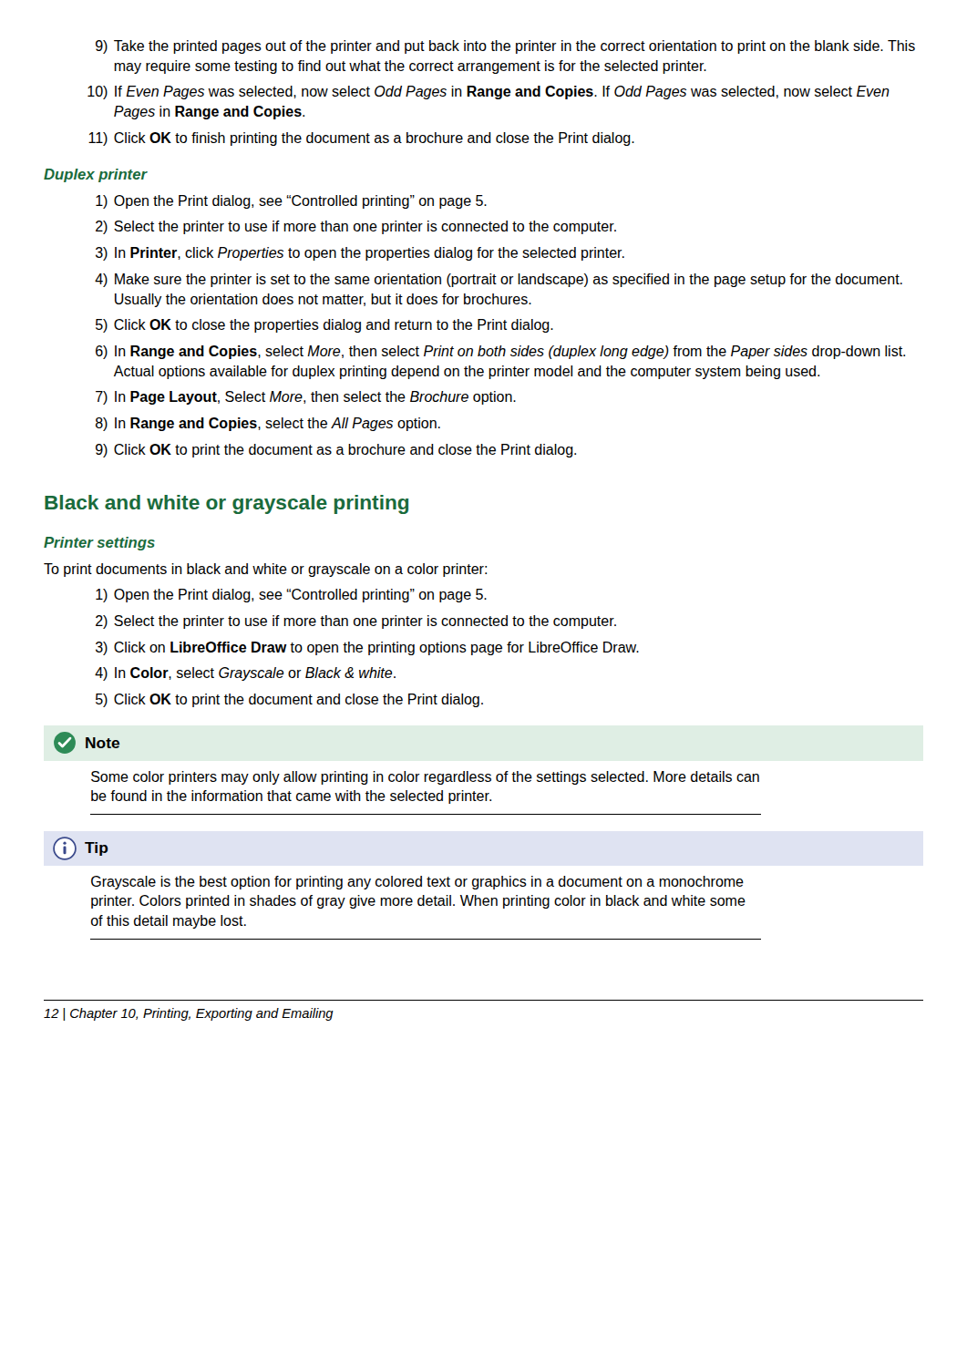Take the printed pages out of the printer and put back into the printer in the correct orientation to print on the blank side. This may require some testing to find out what the correct arrangement is for the selected printer.
If Even Pages was selected, now select Odd Pages in Range and Copies. If Odd Pages was selected, now select Even Pages in Range and Copies.
Click OK to finish printing the document as a brochure and close the Print dialog.
Duplex printer
Open the Print dialog, see “Controlled printing” on page 5.
Select the printer to use if more than one printer is connected to the computer.
In Printer, click Properties to open the properties dialog for the selected printer.
Make sure the printer is set to the same orientation (portrait or landscape) as specified in the page setup for the document. Usually the orientation does not matter, but it does for brochures.
Click OK to close the properties dialog and return to the Print dialog.
In Range and Copies, select More, then select Print on both sides (duplex long edge) from the Paper sides drop-down list. Actual options available for duplex printing depend on the printer model and the computer system being used.
In Page Layout, Select More, then select the Brochure option.
In Range and Copies, select the All Pages option.
Click OK to print the document as a brochure and close the Print dialog.
Black and white or grayscale printing
Printer settings
To print documents in black and white or grayscale on a color printer:
Open the Print dialog, see “Controlled printing” on page 5.
Select the printer to use if more than one printer is connected to the computer.
Click on LibreOffice Draw to open the printing options page for LibreOffice Draw.
In Color, select Grayscale or Black & white.
Click OK to print the document and close the Print dialog.
Note
Some color printers may only allow printing in color regardless of the settings selected. More details can be found in the information that came with the selected printer.
Tip
Grayscale is the best option for printing any colored text or graphics in a document on a monochrome printer. Colors printed in shades of gray give more detail. When printing color in black and white some of this detail maybe lost.
12 | Chapter 10, Printing, Exporting and Emailing